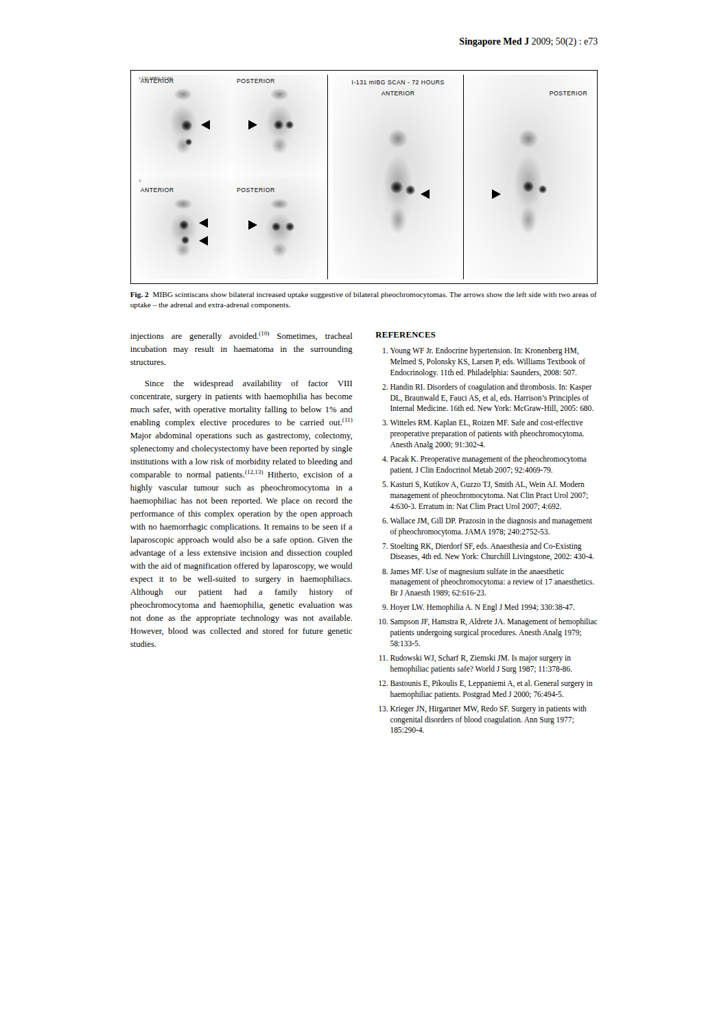Singapore Med J 2009; 50(2) : e73
I-131 MIBG SCAN
ANTERIOR
POSTERIOR
I-131 mIBG SCAN - 72 HOURS
ANTERIOR
POSTERIOR
L
ANTERIOR
POSTERIOR
Fig. 2 MIBG scintiscans show bilateral increased uptake suggestive of bilateral pheochromocytomas. The arrows show the left side with two areas of uptake – the adrenal and extra-adrenal components.
injections are generally avoided.(10) Sometimes, tracheal incubation may result in haematoma in the surrounding structures.
Since the widespread availability of factor VIII concentrate, surgery in patients with haemophilia has become much safer, with operative mortality falling to below 1% and enabling complex elective procedures to be carried out.(11) Major abdominal operations such as gastrectomy, colectomy, splenectomy and cholecystectomy have been reported by single institutions with a low risk of morbidity related to bleeding and comparable to normal patients.(12,13) Hitherto, excision of a highly vascular tumour such as pheochromocytoma in a haemophiliac has not been reported. We place on record the performance of this complex operation by the open approach with no haemorrhagic complications. It remains to be seen if a laparoscopic approach would also be a safe option. Given the advantage of a less extensive incision and dissection coupled with the aid of magnification offered by laparoscopy, we would expect it to be well-suited to surgery in haemophiliacs. Although our patient had a family history of pheochromocytoma and haemophilia, genetic evaluation was not done as the appropriate technology was not available. However, blood was collected and stored for future genetic studies.
REFERENCES
Young WF Jr. Endocrine hypertension. In: Kronenberg HM, Melmed S, Polonsky KS, Larsen P, eds. Williams Textbook of Endocrinology. 11th ed. Philadelphia: Saunders, 2008: 507.
Handin RI. Disorders of coagulation and thrombosis. In: Kasper DL, Braunwald E, Fauci AS, et al, eds. Harrison’s Principles of Internal Medicine. 16th ed. New York: McGraw-Hill, 2005: 680.
Witteles RM. Kaplan EL, Roizen MF. Safe and cost-effective preoperative preparation of patients with pheochromocytoma. Anesth Analg 2000; 91:302-4.
Pacak K. Preoperative management of the pheochromocytoma patient. J Clin Endocrinol Metab 2007; 92:4069-79.
Kasturi S, Kutikov A, Guzzo TJ, Smith AL, Wein AJ. Modern management of pheochromocytoma. Nat Clin Pract Urol 2007; 4:630-3. Erratum in: Nat Clim Pract Urol 2007; 4:692.
Wallace JM, Gill DP. Prazosin in the diagnosis and management of pheochromocytoma. JAMA 1978; 240:2752-53.
Stoelting RK, Dierdorf SF, eds. Anaesthesia and Co-Existing Diseases, 4th ed. New York: Churchill Livingstone, 2002: 430-4.
James MF. Use of magnesium sulfate in the anaesthetic management of pheochromocytoma: a review of 17 anaesthetics. Br J Anaesth 1989; 62:616-23.
Hoyer LW. Hemophilia A. N Engl J Med 1994; 330:38-47.
Sampson JF, Hamstra R, Aldrete JA. Management of hemophiliac patients undergoing surgical procedures. Anesth Analg 1979; 58:133-5.
Rudowski WJ, Scharf R, Ziemski JM. Is major surgery in hemophiliac patients safe? World J Surg 1987; 11:378-86.
Bastounis E, Pikoulis E, Leppaniemi A, et al. General surgery in haemophiliac patients. Postgrad Med J 2000; 76:494-5.
Krieger JN, Hirgartner MW, Redo SF. Surgery in patients with congenital disorders of blood coagulation. Ann Surg 1977; 185:290-4.